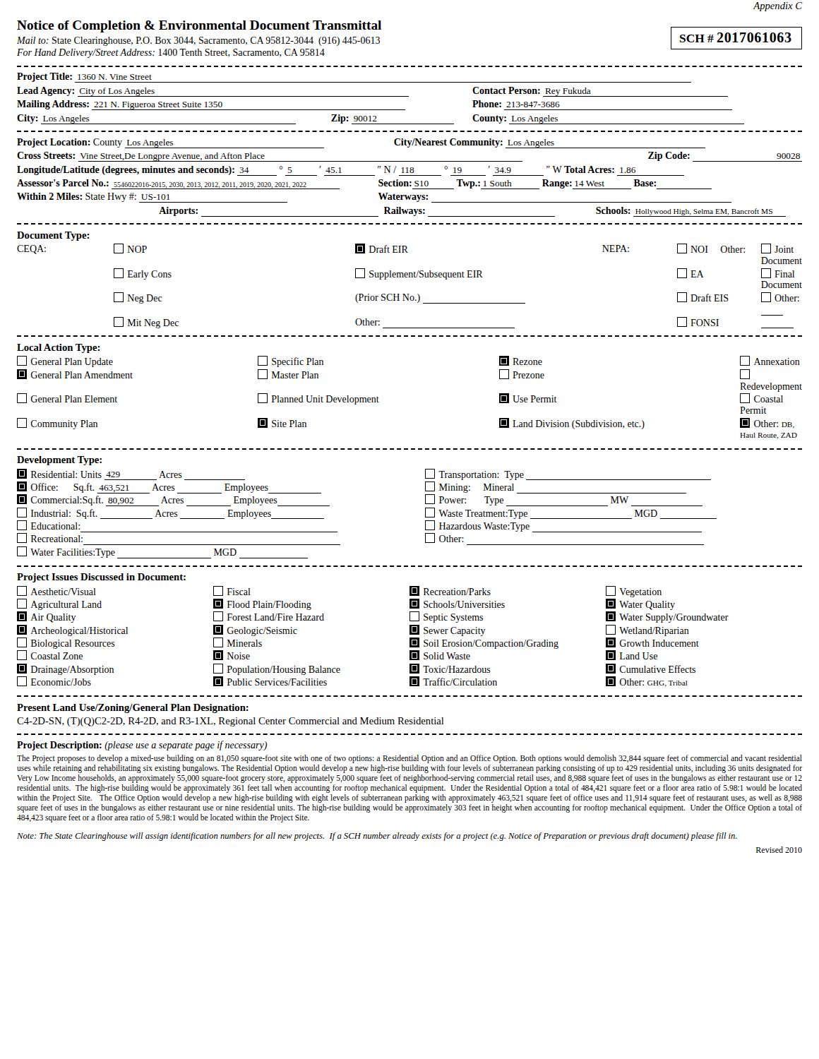Appendix C
Notice of Completion & Environmental Document Transmittal
Mail to: State Clearinghouse, P.O. Box 3044, Sacramento, CA 95812-3044 (916) 445-0613
For Hand Delivery/Street Address: 1400 Tenth Street, Sacramento, CA 95814
SCH # 2017061063
Project Title: 1360 N. Vine Street
Lead Agency: City of Los Angeles
Contact Person: Rey Fukuda
Mailing Address: 221 N. Figueroa Street Suite 1350
Phone: 213-847-3686
City: Los Angeles
Zip: 90012
County: Los Angeles
Project Location: County Los Angeles
City/Nearest Community: Los Angeles
Cross Streets: Vine Street,De Longpre Avenue, and Afton Place
Zip Code: 90028
Longitude/Latitude (degrees, minutes and seconds): 34 ° 5 ′ 45.1 ″ N / 118 ° 19 ′ 34.9 ″ W Total Acres: 1.86
Assessor's Parcel No.: 5546022016-2015, 2030, 2013, 2012, 2011, 2019, 2020, 2021, 2022
Section: S10 Twp.: 1 South Range: 14 West Base:
Within 2 Miles: State Hwy #: US-101
Waterways:
Airports:
Railways:
Schools: Hollywood High, Selma EM, Bancroft MS
Document Type:
| CEQA: | NOP | Draft EIR | NEPA: | NOI Other: | Joint Document |
| | Early Cons | Supplement/Subsequent EIR | | EA | Final Document |
| | Neg Dec | (Prior SCH No.) | | Draft EIS | Other: |
| | Mit Neg Dec | Other: | | FONSI | |
Local Action Type:
| General Plan Update | Specific Plan | Rezone | Annexation |
| General Plan Amendment | Master Plan | Prezone | Redevelopment |
| General Plan Element | Planned Unit Development | Use Permit | Coastal Permit |
| Community Plan | Site Plan | Land Division (Subdivision, etc.) | Other: DB, Haul Route, ZAD |
Development Type:
| Residential: Units 429 Acres | Transportation: Type |
| Office: Sq.ft. 463,521 Acres Employees | Mining: Mineral |
| Commercial:Sq.ft. 80,902 Acres Employees | Power: Type MW |
| Industrial: Sq.ft. Acres Employees | Waste Treatment:Type MGD |
| Educational: | Hazardous Waste:Type |
| Recreational: | Other: |
| Water Facilities:Type MGD | |
Project Issues Discussed in Document:
| Aesthetic/Visual | Fiscal | Recreation/Parks | Vegetation |
| Agricultural Land | Flood Plain/Flooding | Schools/Universities | Water Quality |
| Air Quality | Forest Land/Fire Hazard | Septic Systems | Water Supply/Groundwater |
| Archeological/Historical | Geologic/Seismic | Sewer Capacity | Wetland/Riparian |
| Biological Resources | Minerals | Soil Erosion/Compaction/Grading | Growth Inducement |
| Coastal Zone | Noise | Solid Waste | Land Use |
| Drainage/Absorption | Population/Housing Balance | Toxic/Hazardous | Cumulative Effects |
| Economic/Jobs | Public Services/Facilities | Traffic/Circulation | Other: GHG, Tribal |
Present Land Use/Zoning/General Plan Designation:
C4-2D-SN, (T)(Q)C2-2D, R4-2D, and R3-1XL, Regional Center Commercial and Medium Residential
Project Description: (please use a separate page if necessary)
The Project proposes to develop a mixed-use building on an 81,050 square-foot site with one of two options: a Residential Option and an Office Option. Both options would demolish 32,844 square feet of commercial and vacant residential uses while retaining and rehabilitating six existing bungalows. The Residential Option would develop a new high-rise building with four levels of subterranean parking consisting of up to 429 residential units, including 36 units designated for Very Low Income households, an approximately 55,000 square-foot grocery store, approximately 5,000 square feet of neighborhood-serving commercial retail uses, and 8,988 square feet of uses in the bungalows as either restaurant use or 12 residential units. The high-rise building would be approximately 361 feet tall when accounting for rooftop mechanical equipment. Under the Residential Option a total of 484,421 square feet or a floor area ratio of 5.98:1 would be located within the Project Site. The Office Option would develop a new high-rise building with eight levels of subterranean parking with approximately 463,521 square feet of office uses and 11,914 square feet of restaurant uses, as well as 8,988 square feet of uses in the bungalows as either restaurant use or nine residential units. The high-rise building would be approximately 303 feet in height when accounting for rooftop mechanical equipment. Under the Office Option a total of 484,423 square feet or a floor area ratio of 5.98:1 would be located within the Project Site.
Note: The State Clearinghouse will assign identification numbers for all new projects. If a SCH number already exists for a project (e.g. Notice of Preparation or previous draft document) please fill in.
Revised 2010